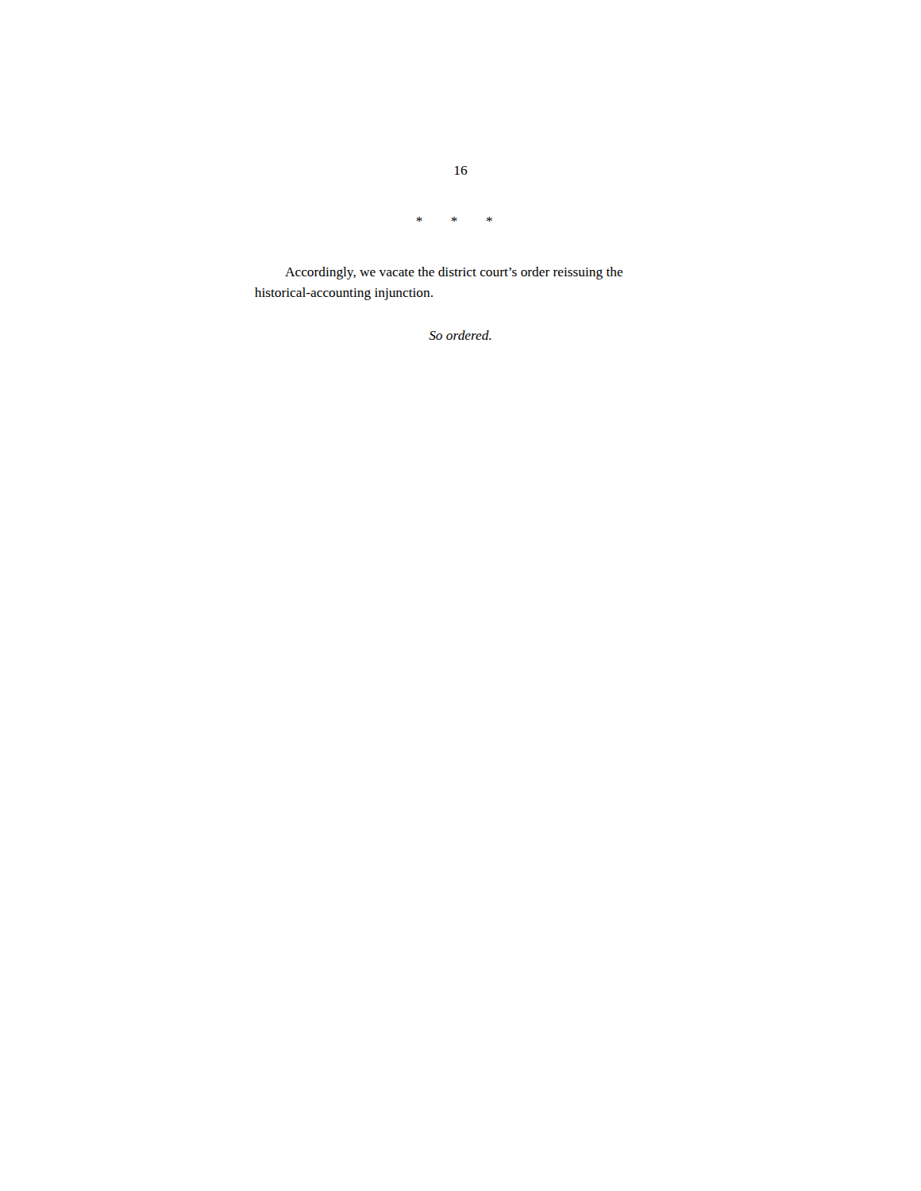16
* * *
Accordingly, we vacate the district court’s order reissuing the historical-accounting injunction.
So ordered.